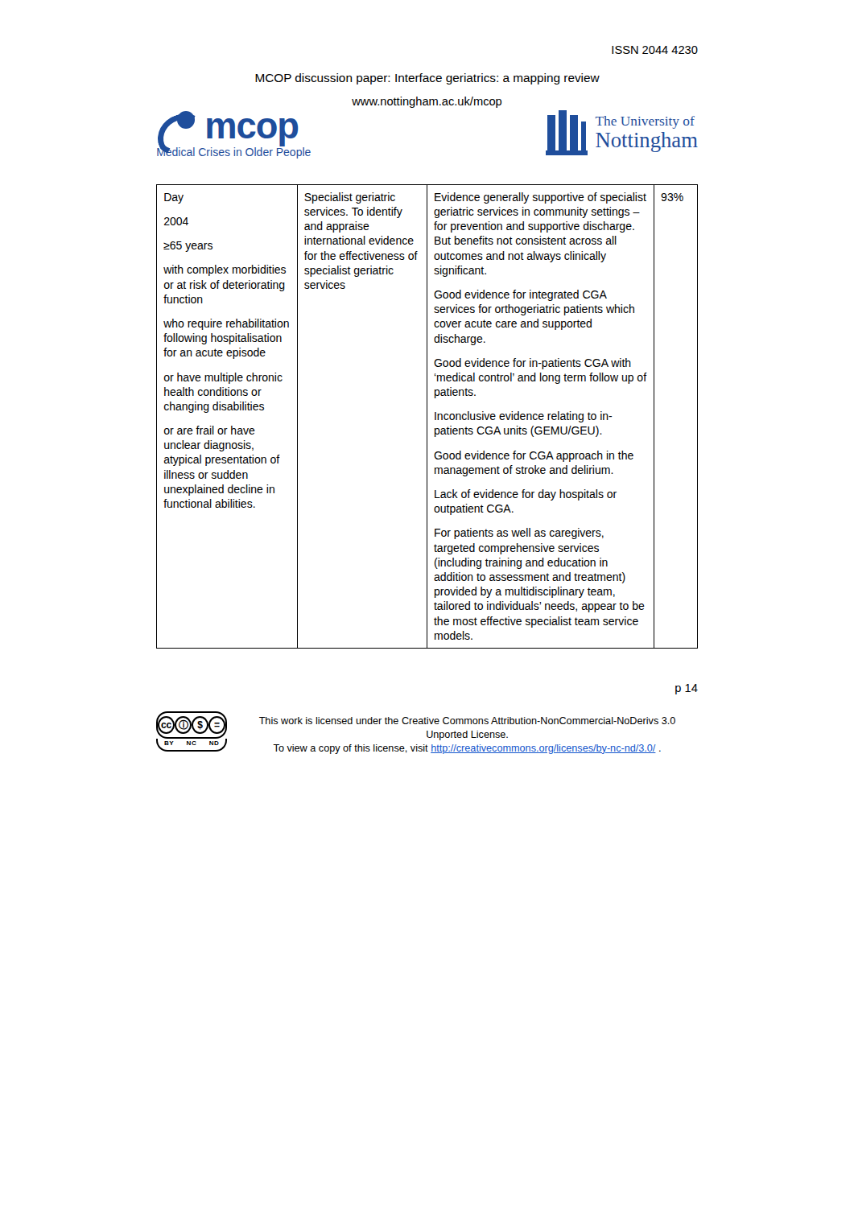ISSN 2044 4230
MCOP discussion paper: Interface geriatrics: a mapping review
www.nottingham.ac.uk/mcop
mcop
Medical Crises in Older People
The University of
Nottingham
| Day 2004 ≥65 years with complex morbidities or at risk of deteriorating function who require rehabilitation following hospitalisation for an acute episode or have multiple chronic health conditions or changing disabilities or are frail or have unclear diagnosis, atypical presentation of illness or sudden unexplained decline in functional abilities. | Specialist geriatric services. To identify and appraise international evidence for the effectiveness of specialist geriatric services | Evidence generally supportive of specialist geriatric services in community settings – for prevention and supportive discharge. But benefits not consistent across all outcomes and not always clinically significant. Good evidence for integrated CGA services for orthogeriatric patients which cover acute care and supported discharge. Good evidence for in-patients CGA with ‘medical control’ and long term follow up of patients. Inconclusive evidence relating to in-patients CGA units (GEMU/GEU). Good evidence for CGA approach in the management of stroke and delirium. Lack of evidence for day hospitals or outpatient CGA. For patients as well as caregivers, targeted comprehensive services (including training and education in addition to assessment and treatment) provided by a multidisciplinary team, tailored to individuals’ needs, appear to be the most effective specialist team service models. | 93% |
p 14
cc ⓘ $ =
BY NC ND
This work is licensed under the Creative Commons Attribution-NonCommercial-NoDerivs 3.0 Unported License.
To view a copy of this license, visit http://creativecommons.org/licenses/by-nc-nd/3.0/ .